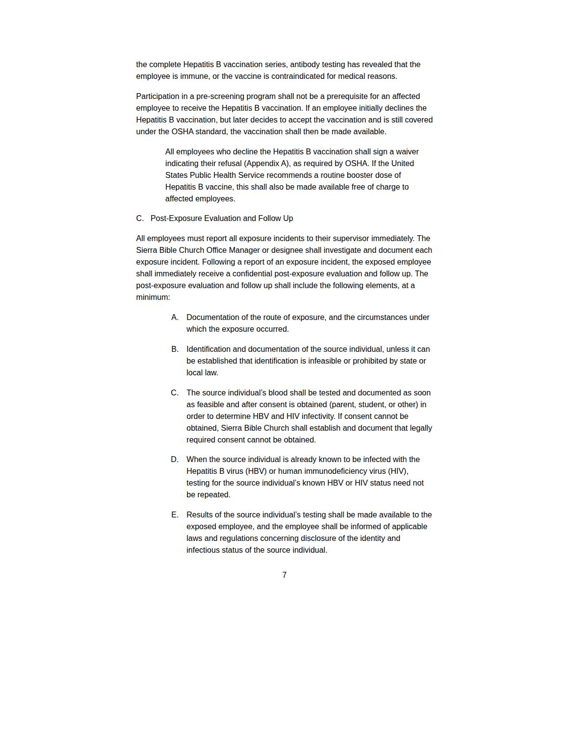the complete Hepatitis B vaccination series, antibody testing has revealed that the employee is immune, or the vaccine is contraindicated for medical reasons.
Participation in a pre-screening program shall not be a prerequisite for an affected employee to receive the Hepatitis B vaccination. If an employee initially declines the Hepatitis B vaccination, but later decides to accept the vaccination and is still covered under the OSHA standard, the vaccination shall then be made available.
All employees who decline the Hepatitis B vaccination shall sign a waiver indicating their refusal (Appendix A), as required by OSHA. If the United States Public Health Service recommends a routine booster dose of Hepatitis B vaccine, this shall also be made available free of charge to affected employees.
C. Post-Exposure Evaluation and Follow Up
All employees must report all exposure incidents to their supervisor immediately. The Sierra Bible Church Office Manager or designee shall investigate and document each exposure incident. Following a report of an exposure incident, the exposed employee shall immediately receive a confidential post-exposure evaluation and follow up. The post-exposure evaluation and follow up shall include the following elements, at a minimum:
Documentation of the route of exposure, and the circumstances under which the exposure occurred.
Identification and documentation of the source individual, unless it can be established that identification is infeasible or prohibited by state or local law.
The source individual’s blood shall be tested and documented as soon as feasible and after consent is obtained (parent, student, or other) in order to determine HBV and HIV infectivity. If consent cannot be obtained, Sierra Bible Church shall establish and document that legally required consent cannot be obtained.
When the source individual is already known to be infected with the Hepatitis B virus (HBV) or human immunodeficiency virus (HIV), testing for the source individual’s known HBV or HIV status need not be repeated.
Results of the source individual’s testing shall be made available to the exposed employee, and the employee shall be informed of applicable laws and regulations concerning disclosure of the identity and infectious status of the source individual.
7